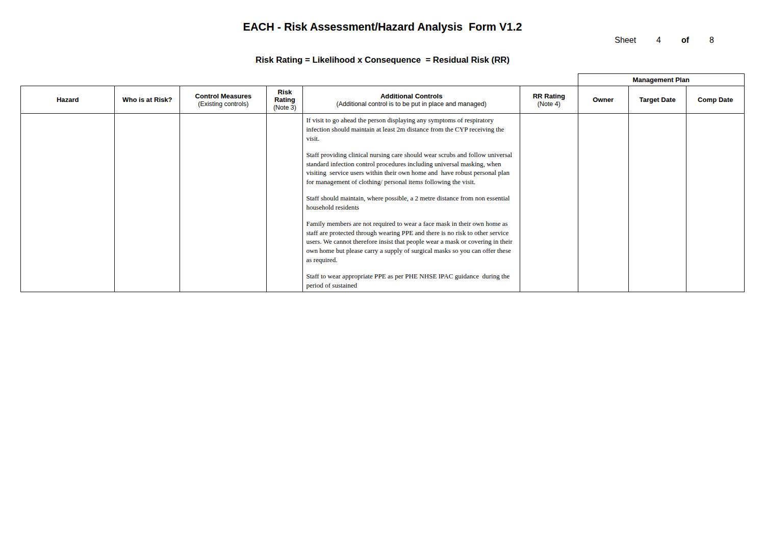EACH - Risk Assessment/Hazard Analysis Form V1.2
Sheet4of8
Risk Rating = Likelihood x Consequence = Residual Risk (RR)
| | Management Plan |
| --- | --- |
| Hazard | Who is at Risk? | Control Measures (Existing controls) | Risk Rating (Note 3) | Additional Controls (Additional control is to be put in place and managed) | RR Rating (Note 4) | Owner | Target Date | Comp Date |
| | | | | If visit to go ahead the person displaying any symptoms of respiratory infection should maintain at least 2m distance from the CYP receiving the visit. Staff providing clinical nursing care should wear scrubs and follow universal standard infection control procedures including universal masking, when visiting service users within their own home and have robust personal plan for management of clothing/ personal items following the visit. Staff should maintain, where possible, a 2 metre distance from non essential household residents Family members are not required to wear a face mask in their own home as staff are protected through wearing PPE and there is no risk to other service users. We cannot therefore insist that people wear a mask or covering in their own home but please carry a supply of surgical masks so you can offer these as required. Staff to wear appropriate PPE as per PHE NHSE IPAC guidance during the period of sustained | | | | |